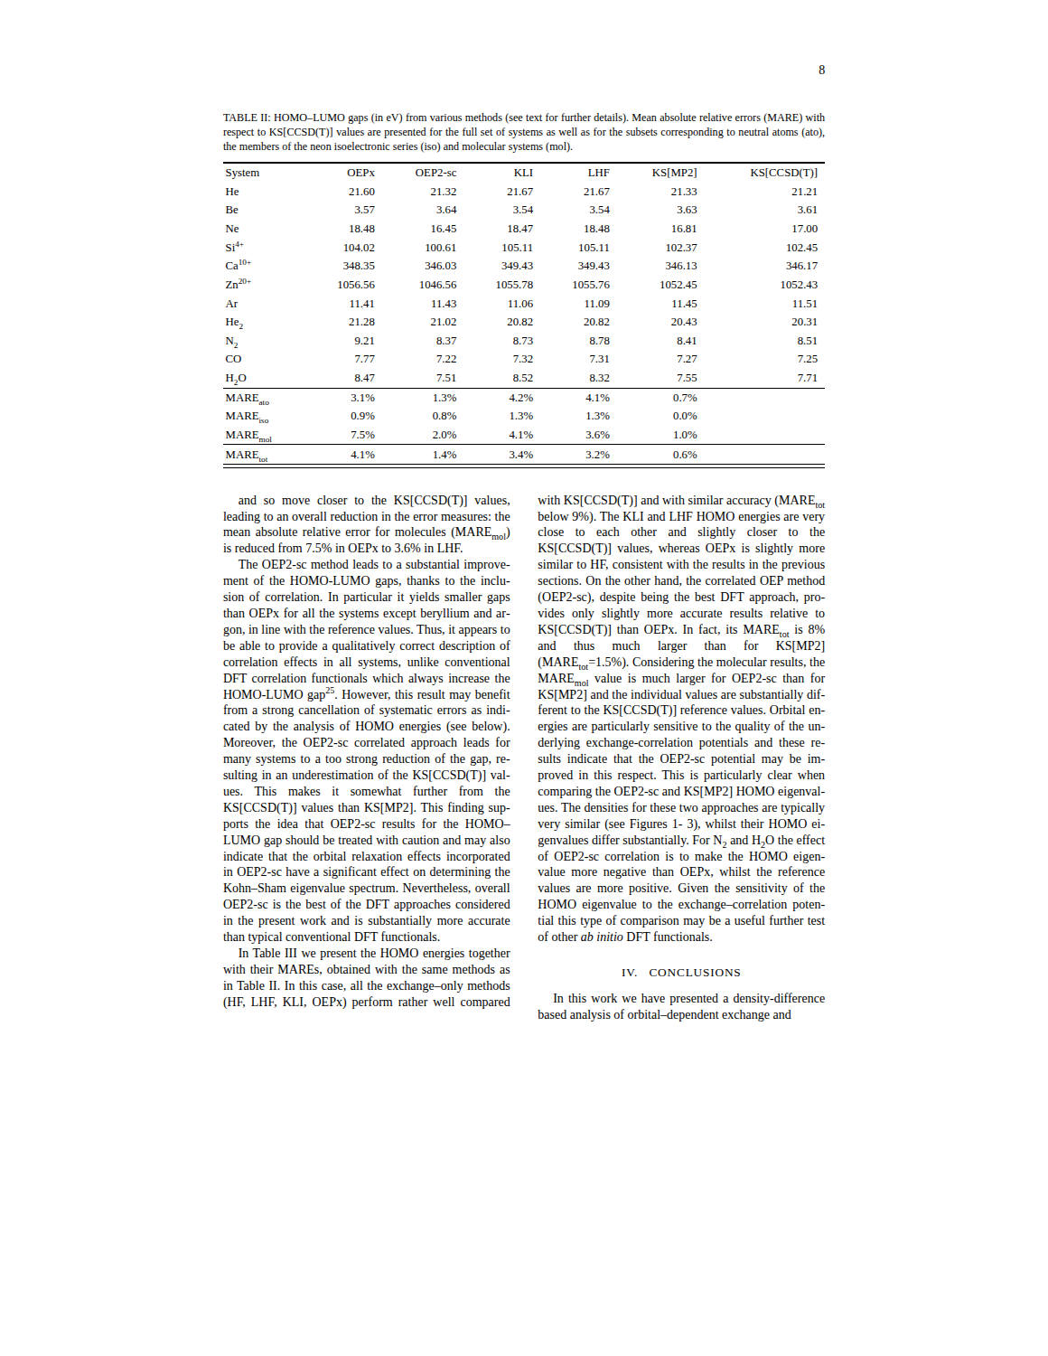8
TABLE II: HOMO–LUMO gaps (in eV) from various methods (see text for further details). Mean absolute relative errors (MARE) with respect to KS[CCSD(T)] values are presented for the full set of systems as well as for the subsets corresponding to neutral atoms (ato), the members of the neon isoelectronic series (iso) and molecular systems (mol).
| System | OEPx | OEP2-sc | KLI | LHF | KS[MP2] | KS[CCSD(T)] |
| --- | --- | --- | --- | --- | --- | --- |
| He | 21.60 | 21.32 | 21.67 | 21.67 | 21.33 | 21.21 |
| Be | 3.57 | 3.64 | 3.54 | 3.54 | 3.63 | 3.61 |
| Ne | 18.48 | 16.45 | 18.47 | 18.48 | 16.81 | 17.00 |
| Si 4+ | 104.02 | 100.61 | 105.11 | 105.11 | 102.37 | 102.45 |
| Ca 10+ | 348.35 | 346.03 | 349.43 | 349.43 | 346.13 | 346.17 |
| Zn 20+ | 1056.56 | 1046.56 | 1055.78 | 1055.76 | 1052.45 | 1052.43 |
| Ar | 11.41 | 11.43 | 11.06 | 11.09 | 11.45 | 11.51 |
| He 2 | 21.28 | 21.02 | 20.82 | 20.82 | 20.43 | 20.31 |
| N 2 | 9.21 | 8.37 | 8.73 | 8.78 | 8.41 | 8.51 |
| CO | 7.77 | 7.22 | 7.32 | 7.31 | 7.27 | 7.25 |
| H 2 O | 8.47 | 7.51 | 8.52 | 8.32 | 7.55 | 7.71 |
| MARE ato | 3.1% | 1.3% | 4.2% | 4.1% | 0.7% | |
| MARE iso | 0.9% | 0.8% | 1.3% | 1.3% | 0.0% | |
| MARE mol | 7.5% | 2.0% | 4.1% | 3.6% | 1.0% | |
| MARE tot | 4.1% | 1.4% | 3.4% | 3.2% | 0.6% | |
and so move closer to the KS[CCSD(T)] values, leading to an overall reduction in the error measures: the mean absolute relative error for molecules (MAREmol) is reduced from 7.5% in OEPx to 3.6% in LHF.
The OEP2-sc method leads to a substantial improvement of the HOMO-LUMO gaps, thanks to the inclusion of correlation. In particular it yields smaller gaps than OEPx for all the systems except beryllium and argon, in line with the reference values. Thus, it appears to be able to provide a qualitatively correct description of correlation effects in all systems, unlike conventional DFT correlation functionals which always increase the HOMO-LUMO gap25. However, this result may benefit from a strong cancellation of systematic errors as indicated by the analysis of HOMO energies (see below). Moreover, the OEP2-sc correlated approach leads for many systems to a too strong reduction of the gap, resulting in an underestimation of the KS[CCSD(T)] values. This makes it somewhat further from the KS[CCSD(T)] values than KS[MP2]. This finding supports the idea that OEP2-sc results for the HOMO–LUMO gap should be treated with caution and may also indicate that the orbital relaxation effects incorporated in OEP2-sc have a significant effect on determining the Kohn–Sham eigenvalue spectrum. Nevertheless, overall OEP2-sc is the best of the DFT approaches considered in the present work and is substantially more accurate than typical conventional DFT functionals.
In Table III we present the HOMO energies together with their MAREs, obtained with the same methods as in Table II. In this case, all the exchange–only methods (HF, LHF, KLI, OEPx) perform rather well compared with KS[CCSD(T)] and with similar accuracy (MAREtot below 9%). The KLI and LHF HOMO energies are very close to each other and slightly closer to the KS[CCSD(T)] values, whereas OEPx is slightly more similar to HF, consistent with the results in the previous sections. On the other hand, the correlated OEP method (OEP2-sc), despite being the best DFT approach, provides only slightly more accurate results relative to KS[CCSD(T)] than OEPx. In fact, its MAREtot is 8% and thus much larger than for KS[MP2] (MAREtot=1.5%). Considering the molecular results, the MAREmol value is much larger for OEP2-sc than for KS[MP2] and the individual values are substantially different to the KS[CCSD(T)] reference values. Orbital energies are particularly sensitive to the quality of the underlying exchange-correlation potentials and these results indicate that the OEP2-sc potential may be improved in this respect. This is particularly clear when comparing the OEP2-sc and KS[MP2] HOMO eigenvalues. The densities for these two approaches are typically very similar (see Figures 1- 3), whilst their HOMO eigenvalues differ substantially. For N2 and H2O the effect of OEP2-sc correlation is to make the HOMO eigenvalue more negative than OEPx, whilst the reference values are more positive. Given the sensitivity of the HOMO eigenvalue to the exchange–correlation potential this type of comparison may be a useful further test of other ab initio DFT functionals.
IV. Conclusions
In this work we have presented a density-difference based analysis of orbital–dependent exchange and